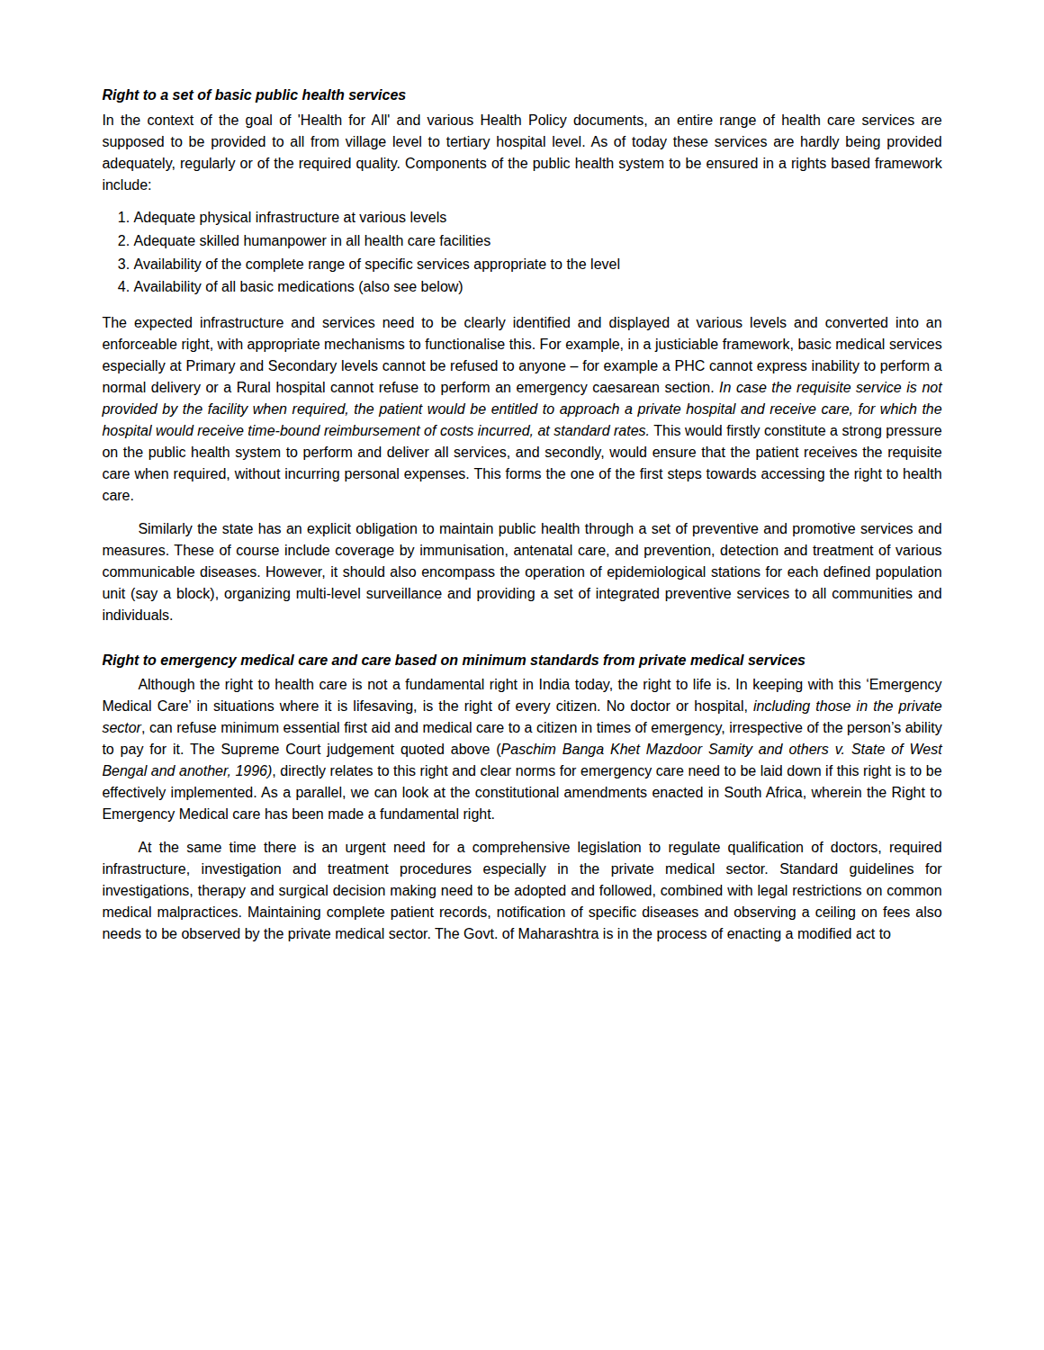Right to a set of basic public health services
In the context of the goal of 'Health for All' and various Health Policy documents, an entire range of health care services are supposed to be provided to all from village level to tertiary hospital level. As of today these services are hardly being provided adequately, regularly or of the required quality. Components of the public health system to be ensured in a rights based framework include:
Adequate physical infrastructure at various levels
Adequate skilled humanpower in all health care facilities
Availability of the complete range of specific services appropriate to the level
Availability of all basic medications (also see below)
The expected infrastructure and services need to be clearly identified and displayed at various levels and converted into an enforceable right, with appropriate mechanisms to functionalise this. For example, in a justiciable framework, basic medical services especially at Primary and Secondary levels cannot be refused to anyone – for example a PHC cannot express inability to perform a normal delivery or a Rural hospital cannot refuse to perform an emergency caesarean section. In case the requisite service is not provided by the facility when required, the patient would be entitled to approach a private hospital and receive care, for which the hospital would receive time-bound reimbursement of costs incurred, at standard rates. This would firstly constitute a strong pressure on the public health system to perform and deliver all services, and secondly, would ensure that the patient receives the requisite care when required, without incurring personal expenses. This forms the one of the first steps towards accessing the right to health care.
Similarly the state has an explicit obligation to maintain public health through a set of preventive and promotive services and measures. These of course include coverage by immunisation, antenatal care, and prevention, detection and treatment of various communicable diseases. However, it should also encompass the operation of epidemiological stations for each defined population unit (say a block), organizing multi-level surveillance and providing a set of integrated preventive services to all communities and individuals.
Right to emergency medical care and care based on minimum standards from private medical services
Although the right to health care is not a fundamental right in India today, the right to life is. In keeping with this ‘Emergency Medical Care’ in situations where it is lifesaving, is the right of every citizen. No doctor or hospital, including those in the private sector, can refuse minimum essential first aid and medical care to a citizen in times of emergency, irrespective of the person’s ability to pay for it. The Supreme Court judgement quoted above (Paschim Banga Khet Mazdoor Samity and others v. State of West Bengal and another, 1996), directly relates to this right and clear norms for emergency care need to be laid down if this right is to be effectively implemented. As a parallel, we can look at the constitutional amendments enacted in South Africa, wherein the Right to Emergency Medical care has been made a fundamental right.
At the same time there is an urgent need for a comprehensive legislation to regulate qualification of doctors, required infrastructure, investigation and treatment procedures especially in the private medical sector. Standard guidelines for investigations, therapy and surgical decision making need to be adopted and followed, combined with legal restrictions on common medical malpractices. Maintaining complete patient records, notification of specific diseases and observing a ceiling on fees also needs to be observed by the private medical sector. The Govt. of Maharashtra is in the process of enacting a modified act to